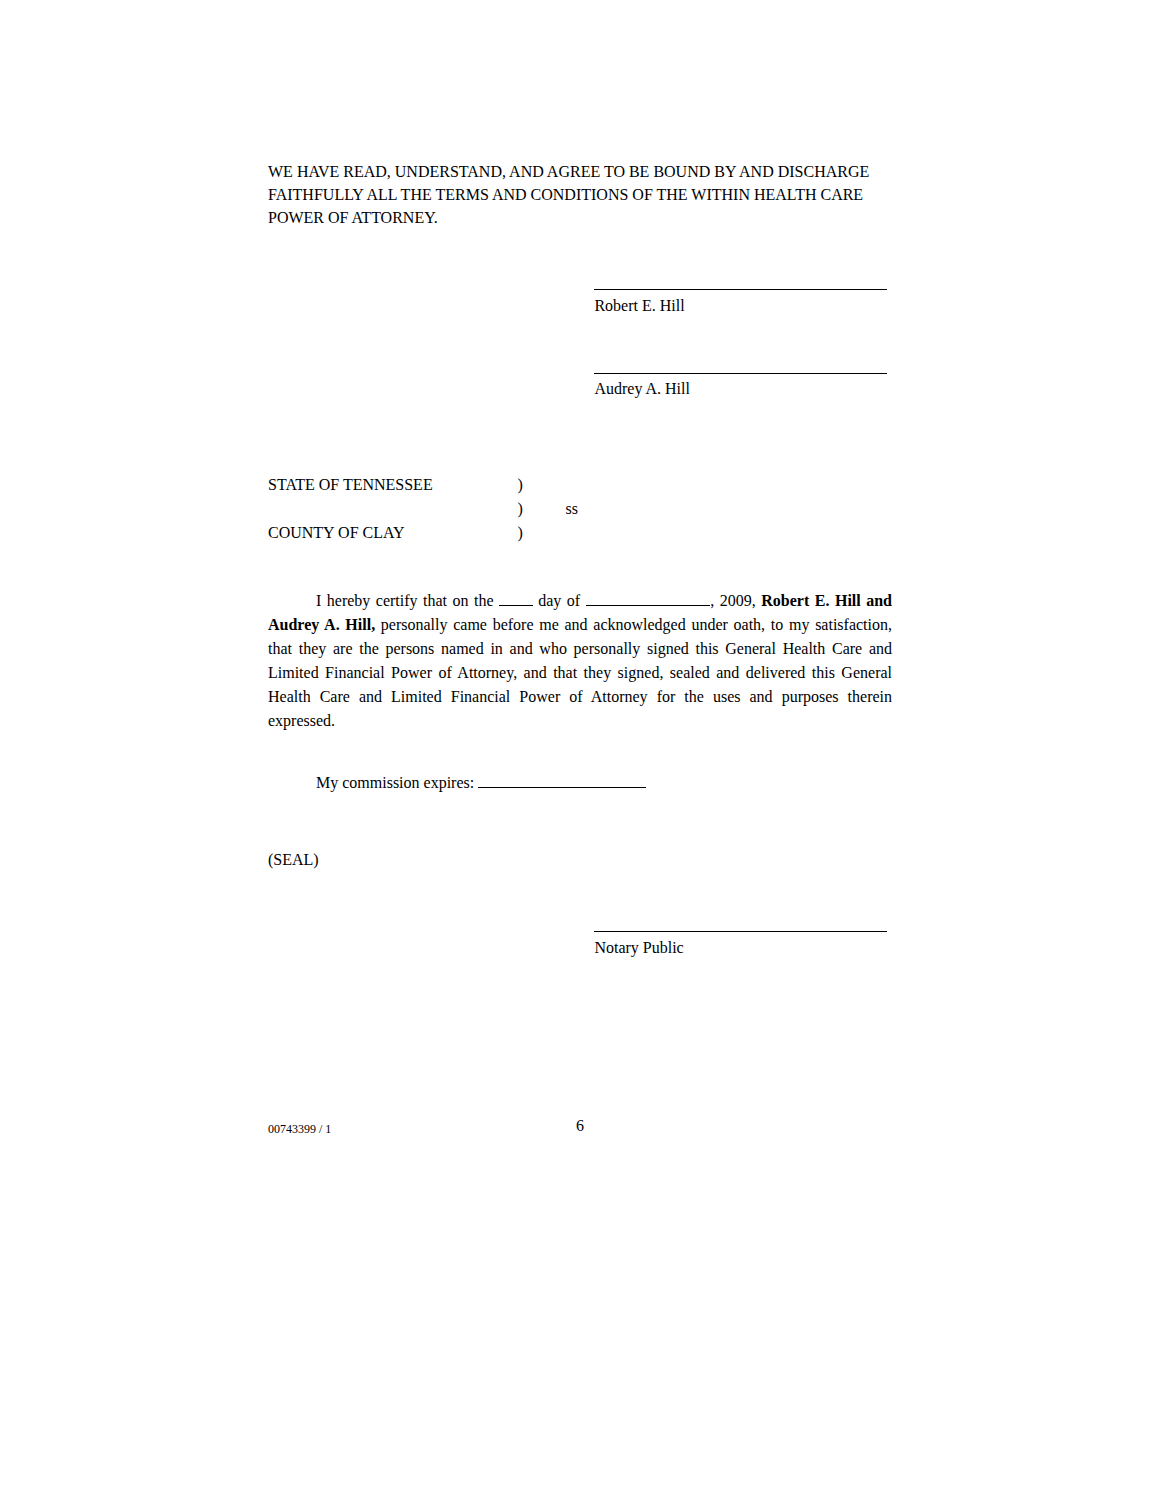We have read, understand, and agree to be bound by and discharge faithfully all the terms and conditions of the within Health Care Power of Attorney.
Robert E. Hill
Audrey A. Hill
| State of Tennessee | ) | |
| | ) | ss |
| County of Clay | ) | |
I hereby certify that on the day of , 2009, Robert E. Hill and Audrey A. Hill, personally came before me and acknowledged under oath, to my satisfaction, that they are the persons named in and who personally signed this General Health Care and Limited Financial Power of Attorney, and that they signed, sealed and delivered this General Health Care and Limited Financial Power of Attorney for the uses and purposes therein expressed.
My commission expires:
(SEAL)
Notary Public
00743399 / 1
6